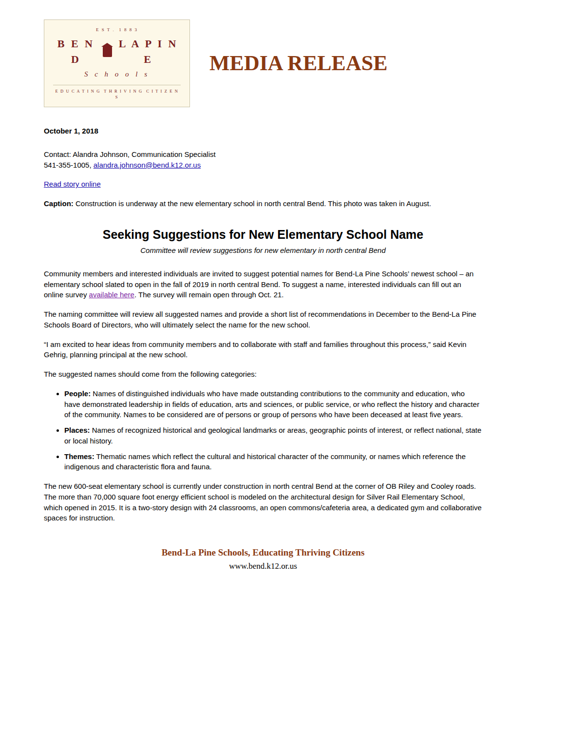E S T . 1 8 8 3
B E N D L A P I N E
S c h o o l s
E D U C A T I N G T H R I V I N G C I T I Z E N S
MEDIA RELEASE
October 1, 2018
Contact: Alandra Johnson, Communication Specialist
541-355-1005, alandra.johnson@bend.k12.or.us
Read story online
Caption: Construction is underway at the new elementary school in north central Bend. This photo was taken in August.
Seeking Suggestions for New Elementary School Name
Committee will review suggestions for new elementary in north central Bend
Community members and interested individuals are invited to suggest potential names for Bend-La Pine Schools’ newest school – an elementary school slated to open in the fall of 2019 in north central Bend. To suggest a name, interested individuals can fill out an online survey available here. The survey will remain open through Oct. 21.
The naming committee will review all suggested names and provide a short list of recommendations in December to the Bend-La Pine Schools Board of Directors, who will ultimately select the name for the new school.
“I am excited to hear ideas from community members and to collaborate with staff and families throughout this process,” said Kevin Gehrig, planning principal at the new school.
The suggested names should come from the following categories:
People: Names of distinguished individuals who have made outstanding contributions to the community and education, who have demonstrated leadership in fields of education, arts and sciences, or public service, or who reflect the history and character of the community. Names to be considered are of persons or group of persons who have been deceased at least five years.
Places: Names of recognized historical and geological landmarks or areas, geographic points of interest, or reflect national, state or local history.
Themes: Thematic names which reflect the cultural and historical character of the community, or names which reference the indigenous and characteristic flora and fauna.
The new 600-seat elementary school is currently under construction in north central Bend at the corner of OB Riley and Cooley roads. The more than 70,000 square foot energy efficient school is modeled on the architectural design for Silver Rail Elementary School, which opened in 2015. It is a two-story design with 24 classrooms, an open commons/cafeteria area, a dedicated gym and collaborative spaces for instruction.
Bend-La Pine Schools, Educating Thriving Citizens
www.bend.k12.or.us